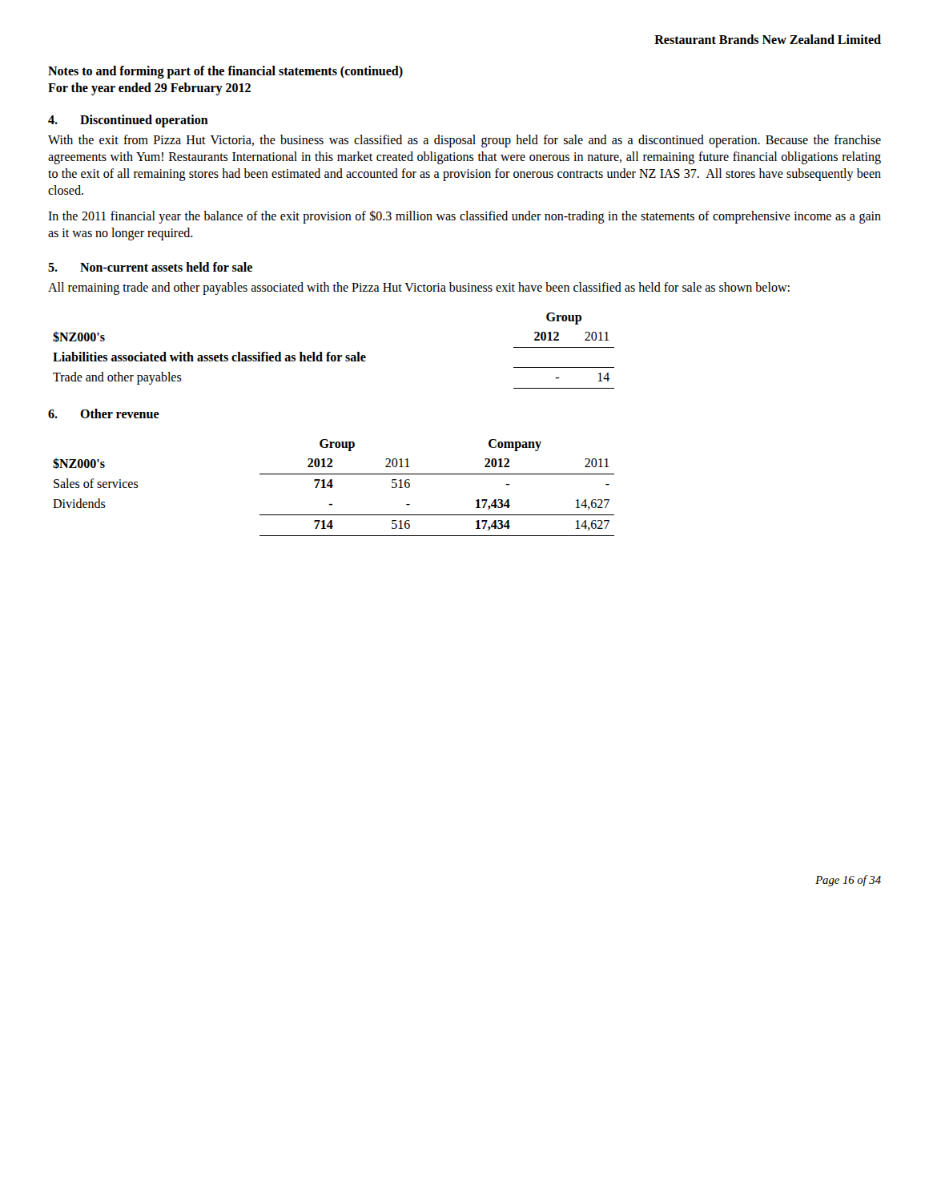Restaurant Brands New Zealand Limited
Notes to and forming part of the financial statements (continued)
For the year ended 29 February 2012
4. Discontinued operation
With the exit from Pizza Hut Victoria, the business was classified as a disposal group held for sale and as a discontinued operation. Because the franchise agreements with Yum! Restaurants International in this market created obligations that were onerous in nature, all remaining future financial obligations relating to the exit of all remaining stores had been estimated and accounted for as a provision for onerous contracts under NZ IAS 37. All stores have subsequently been closed.
In the 2011 financial year the balance of the exit provision of $0.3 million was classified under non-trading in the statements of comprehensive income as a gain as it was no longer required.
5. Non-current assets held for sale
All remaining trade and other payables associated with the Pizza Hut Victoria business exit have been classified as held for sale as shown below:
| | Group |
| $NZ000's | 2012 | 2011 |
| Liabilities associated with assets classified as held for sale | | |
| Trade and other payables | - | 14 |
6. Other revenue
| | Group | Company |
| $NZ000's | 2012 | 2011 | 2012 | 2011 |
| Sales of services | 714 | 516 | - | - |
| Dividends | - | - | 17,434 | 14,627 |
| | 714 | 516 | 17,434 | 14,627 |
Page 16 of 34